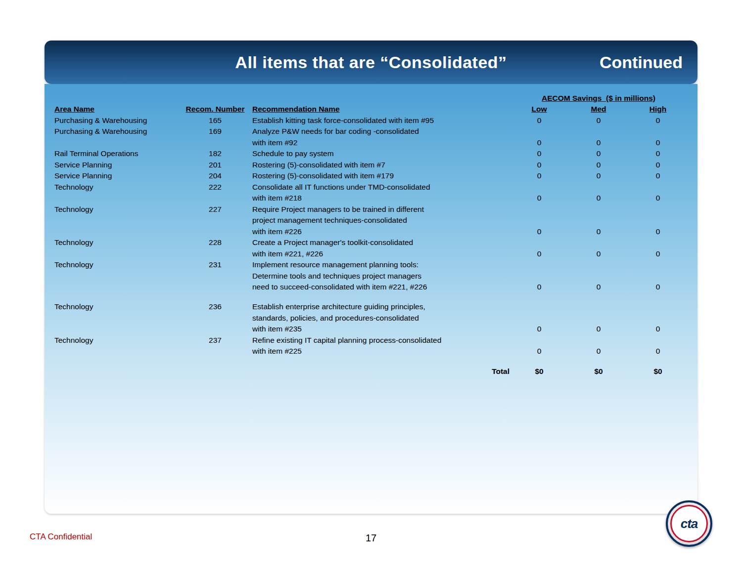All items that are “Consolidated”
Continued
| | | | AECOM Savings ($ in millions) |
| Area Name | Recom. Number | Recommendation Name | Low | Med | High |
| Purchasing & Warehousing | 165 | Establish kitting task force-consolidated with item #95 | 0 | 0 | 0 |
| Purchasing & Warehousing | 169 | Analyze P&W needs for bar coding -consolidated with item #92 | 0 | 0 | 0 |
| Rail Terminal Operations | 182 | Schedule to pay system | 0 | 0 | 0 |
| Service Planning | 201 | Rostering (5)-consolidated with item #7 | 0 | 0 | 0 |
| Service Planning | 204 | Rostering (5)-consolidated with item #179 | 0 | 0 | 0 |
| Technology | 222 | Consolidate all IT functions under TMD-consolidated with item #218 | 0 | 0 | 0 |
| Technology | 227 | Require Project managers to be trained in different project management techniques-consolidated with item #226 | 0 | 0 | 0 |
| Technology | 228 | Create a Project manager's toolkit-consolidated with item #221, #226 | 0 | 0 | 0 |
| Technology | 231 | Implement resource management planning tools: Determine tools and techniques project managers need to succeed-consolidated with item #221, #226 | 0 | 0 | 0 |
| Technology | 236 | Establish enterprise architecture guiding principles, standards, policies, and procedures-consolidated with item #235 | 0 | 0 | 0 |
| Technology | 237 | Refine existing IT capital planning process-consolidated with item #225 | 0 | 0 | 0 |
| | | Total | $0 | $0 | $0 |
CTA Confidential
17
cta